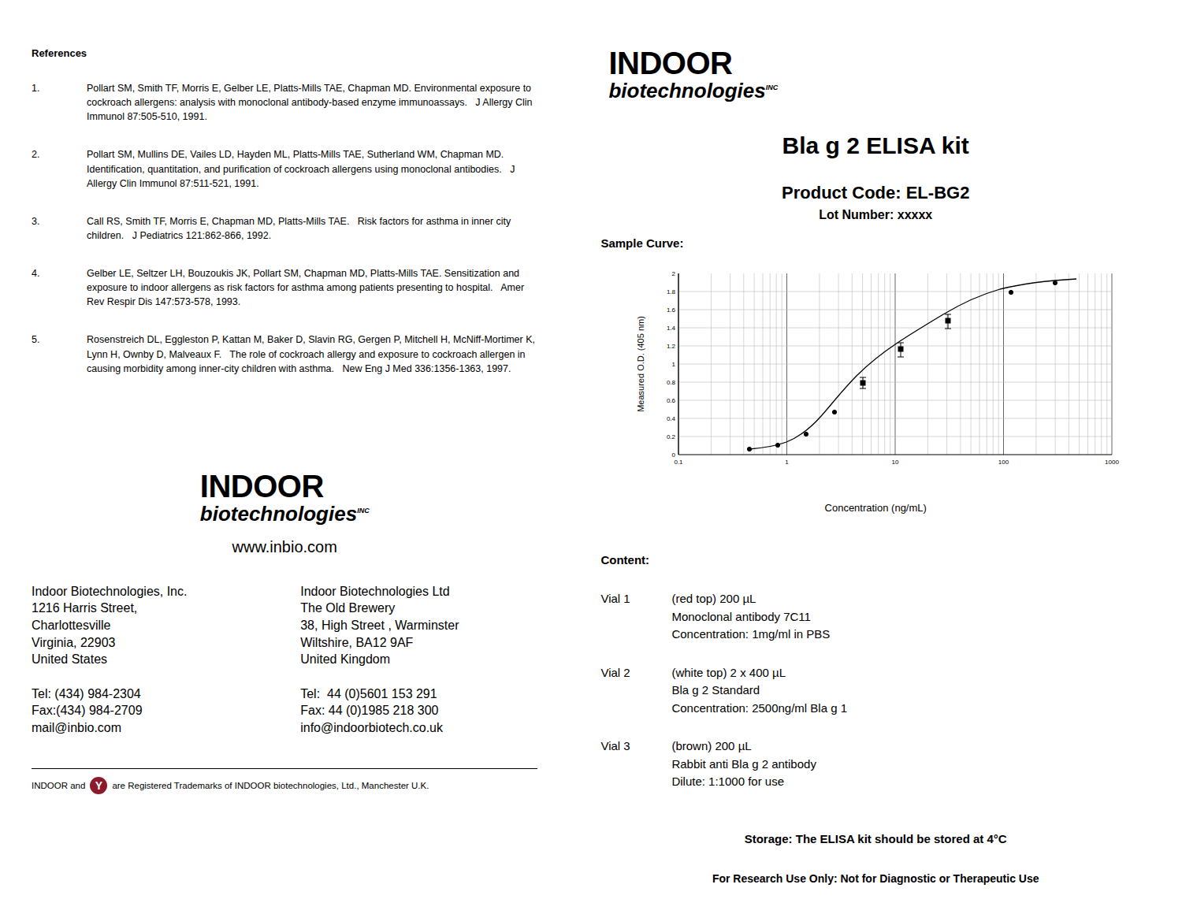References
1. Pollart SM, Smith TF, Morris E, Gelber LE, Platts-Mills TAE, Chapman MD. Environmental exposure to cockroach allergens: analysis with monoclonal antibody-based enzyme immunoassays. J Allergy Clin Immunol 87:505-510, 1991.
2. Pollart SM, Mullins DE, Vailes LD, Hayden ML, Platts-Mills TAE, Sutherland WM, Chapman MD. Identification, quantitation, and purification of cockroach allergens using monoclonal antibodies. J Allergy Clin Immunol 87:511-521, 1991.
3. Call RS, Smith TF, Morris E, Chapman MD, Platts-Mills TAE. Risk factors for asthma in inner city children. J Pediatrics 121:862-866, 1992.
4. Gelber LE, Seltzer LH, Bouzoukis JK, Pollart SM, Chapman MD, Platts-Mills TAE. Sensitization and exposure to indoor allergens as risk factors for asthma among patients presenting to hospital. Amer Rev Respir Dis 147:573-578, 1993.
5. Rosenstreich DL, Eggleston P, Kattan M, Baker D, Slavin RG, Gergen P, Mitchell H, McNiff-Mortimer K, Lynn H, Ownby D, Malveaux F. The role of cockroach allergy and exposure to cockroach allergen in causing morbidity among inner-city children with asthma. New Eng J Med 336:1356-1363, 1997.
INDOOR biotechnologiesINC
www.inbio.com
| Indoor Biotechnologies, Inc. 1216 Harris Street, Charlottesville Virginia, 22903 United States | Indoor Biotechnologies Ltd The Old Brewery 38, High Street , Warminster Wiltshire, BA12 9AF United Kingdom |
| Tel: (434) 984-2304 Fax:(434) 984-2709 mail@inbio.com | Tel: 44 (0)5601 153 291 Fax: 44 (0)1985 218 300 info@indoorbiotech.co.uk |
INDOOR and are Registered Trademarks of INDOOR biotechnologies, Ltd., Manchester U.K.
INDOOR biotechnologiesINC
Bla g 2 ELISA kit
Product Code: EL-BG2
Lot Number: xxxxx
Sample Curve:
0 0.2 0.4 0.6 0.8 1 1.2 1.4 1.6 1.8 2 0.1 1 10 100 1000 Measured O.D. (405 nm)
Concentration (ng/mL)
Content:
| Vial 1 | (red top) 200 µL Monoclonal antibody 7C11 Concentration: 1mg/ml in PBS |
| Vial 2 | (white top) 2 x 400 µL Bla g 2 Standard Concentration: 2500ng/ml Bla g 1 |
| Vial 3 | (brown) 200 µL Rabbit anti Bla g 2 antibody Dilute: 1:1000 for use |
Storage: The ELISA kit should be stored at 4°C
For Research Use Only: Not for Diagnostic or Therapeutic Use